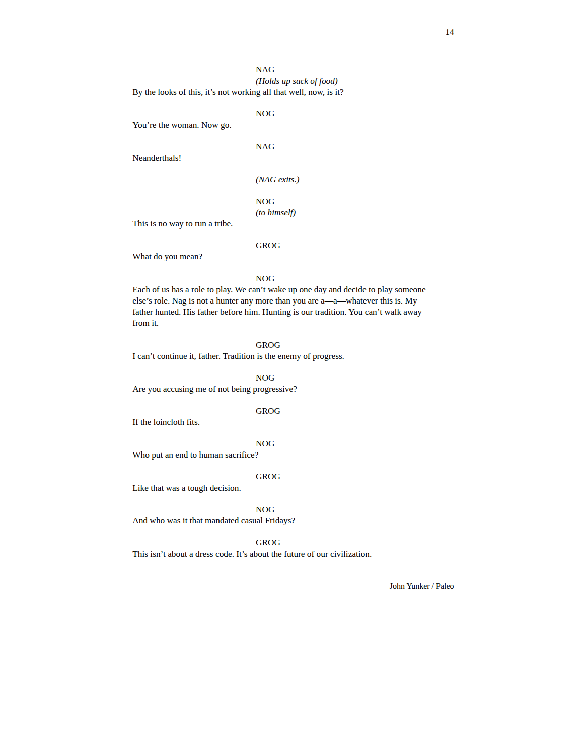14
Nag
(Holds up sack of food)
By the looks of this, it’s not working all that well, now, is it?
Nog
You’re the woman. Now go.
Nag
Neanderthals!
(NAG exits.)
Nog
(to himself)
This is no way to run a tribe.
Grog
What do you mean?
Nog
Each of us has a role to play. We can’t wake up one day and decide to play someone else’s role. Nag is not a hunter any more than you are a—a—whatever this is. My father hunted. His father before him. Hunting is our tradition. You can’t walk away from it.
Grog
I can’t continue it, father. Tradition is the enemy of progress.
Nog
Are you accusing me of not being progressive?
Grog
If the loincloth fits.
Nog
Who put an end to human sacrifice?
Grog
Like that was a tough decision.
Nog
And who was it that mandated casual Fridays?
Grog
This isn’t about a dress code. It’s about the future of our civilization.
John Yunker / Paleo